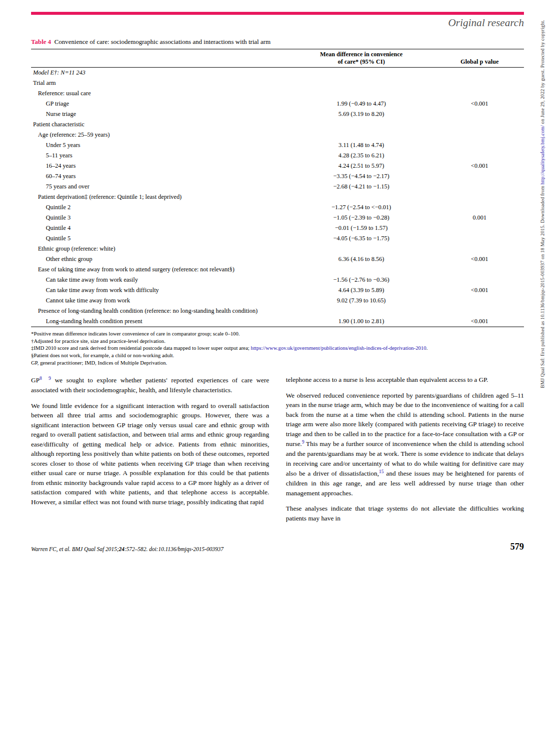BMJ Qual Saf: first published as 10.1136/bmjqs-2015-003937 on 18 May 2015. Downloaded from http://qualitysafety.bmj.com/ on June 29, 2022 by guest. Protected by copyright.
Original research
Table 4 Convenience of care: sociodemographic associations and interactions with trial arm
| | Mean difference in convenience of care* (95% CI) | Global p value |
| --- | --- | --- |
| Model E†: N=11 243 | | |
| Trial arm | | |
| Reference: usual care | | |
| GP triage | 1.99 (−0.49 to 4.47) | <0.001 |
| Nurse triage | 5.69 (3.19 to 8.20) | |
| Patient characteristic | | |
| Age (reference: 25–59 years) | | |
| Under 5 years | 3.11 (1.48 to 4.74) | |
| 5–11 years | 4.28 (2.35 to 6.21) | |
| 16–24 years | 4.24 (2.51 to 5.97) | <0.001 |
| 60–74 years | −3.35 (−4.54 to −2.17) | |
| 75 years and over | −2.68 (−4.21 to −1.15) | |
| Patient deprivation‡ (reference: Quintile 1; least deprived) | | |
| Quintile 2 | −1.27 (−2.54 to <−0.01) | |
| Quintile 3 | −1.05 (−2.39 to −0.28) | 0.001 |
| Quintile 4 | −0.01 (−1.59 to 1.57) | |
| Quintile 5 | −4.05 (−6.35 to −1.75) | |
| Ethnic group (reference: white) | | |
| Other ethnic group | 6.36 (4.16 to 8.56) | <0.001 |
| Ease of taking time away from work to attend surgery (reference: not relevant§) | | |
| Can take time away from work easily | −1.56 (−2.76 to −0.36) | |
| Can take time away from work with difficulty | 4.64 (3.39 to 5.89) | <0.001 |
| Cannot take time away from work | 9.02 (7.39 to 10.65) | |
| Presence of long-standing health condition (reference: no long-standing health condition) | | |
| Long-standing health condition present | 1.90 (1.00 to 2.81) | <0.001 |
*Positive mean difference indicates lower convenience of care in comparator group; scale 0–100.
†Adjusted for practice site, size and practice-level deprivation.
‡IMD 2010 score and rank derived from residential postcode data mapped to lower super output area; https://www.gov.uk/government/publications/english-indices-of-deprivation-2010.
§Patient does not work, for example, a child or non-working adult.
GP, general practitioner; IMD, Indices of Multiple Deprivation.
GP8 9 we sought to explore whether patients' reported experiences of care were associated with their sociodemographic, health, and lifestyle characteristics.
We found little evidence for a significant interaction with regard to overall satisfaction between all three trial arms and sociodemographic groups. However, there was a significant interaction between GP triage only versus usual care and ethnic group with regard to overall patient satisfaction, and between trial arms and ethnic group regarding ease/difficulty of getting medical help or advice. Patients from ethnic minorities, although reporting less positively than white patients on both of these outcomes, reported scores closer to those of white patients when receiving GP triage than when receiving either usual care or nurse triage. A possible explanation for this could be that patients from ethnic minority backgrounds value rapid access to a GP more highly as a driver of satisfaction compared with white patients, and that telephone access is acceptable. However, a similar effect was not found with nurse triage, possibly indicating that rapid
telephone access to a nurse is less acceptable than equivalent access to a GP.
We observed reduced convenience reported by parents/guardians of children aged 5–11 years in the nurse triage arm, which may be due to the inconvenience of waiting for a call back from the nurse at a time when the child is attending school. Patients in the nurse triage arm were also more likely (compared with patients receiving GP triage) to receive triage and then to be called in to the practice for a face-to-face consultation with a GP or nurse.9 This may be a further source of inconvenience when the child is attending school and the parents/guardians may be at work. There is some evidence to indicate that delays in receiving care and/or uncertainty of what to do while waiting for definitive care may also be a driver of dissatisfaction,15 and these issues may be heightened for parents of children in this age range, and are less well addressed by nurse triage than other management approaches.
These analyses indicate that triage systems do not alleviate the difficulties working patients may have in
Warren FC, et al. BMJ Qual Saf 2015;24:572–582. doi:10.1136/bmjqs-2015-003937
579